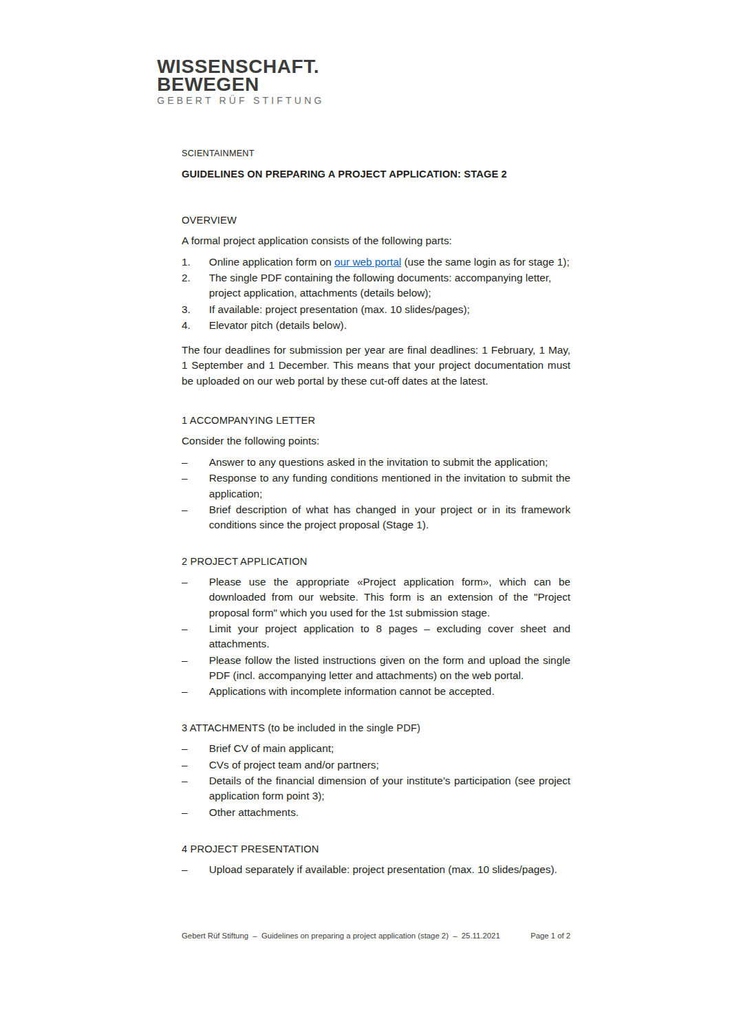WISSENSCHAFT. BEWEGEN GEBERT RÜF STIFTUNG
SCIENTAINMENT
GUIDELINES ON PREPARING A PROJECT APPLICATION: STAGE 2
OVERVIEW
A formal project application consists of the following parts:
Online application form on our web portal (use the same login as for stage 1);
The single PDF containing the following documents: accompanying letter, project application, attachments (details below);
If available: project presentation (max. 10 slides/pages);
Elevator pitch (details below).
The four deadlines for submission per year are final deadlines: 1 February, 1 May, 1 September and 1 December. This means that your project documentation must be uploaded on our web portal by these cut-off dates at the latest.
1 ACCOMPANYING LETTER
Consider the following points:
Answer to any questions asked in the invitation to submit the application;
Response to any funding conditions mentioned in the invitation to submit the application;
Brief description of what has changed in your project or in its framework conditions since the project proposal (Stage 1).
2 PROJECT APPLICATION
Please use the appropriate «Project application form», which can be downloaded from our website. This form is an extension of the "Project proposal form" which you used for the 1st submission stage.
Limit your project application to 8 pages – excluding cover sheet and attachments.
Please follow the listed instructions given on the form and upload the single PDF (incl. accompanying letter and attachments) on the web portal.
Applications with incomplete information cannot be accepted.
3 ATTACHMENTS (to be included in the single PDF)
Brief CV of main applicant;
CVs of project team and/or partners;
Details of the financial dimension of your institute’s participation (see project application form point 3);
Other attachments.
4 PROJECT PRESENTATION
Upload separately if available: project presentation (max. 10 slides/pages).
Gebert Rüf Stiftung – Guidelines on preparing a project application (stage 2) – 25.11.2021
Page 1 of 2